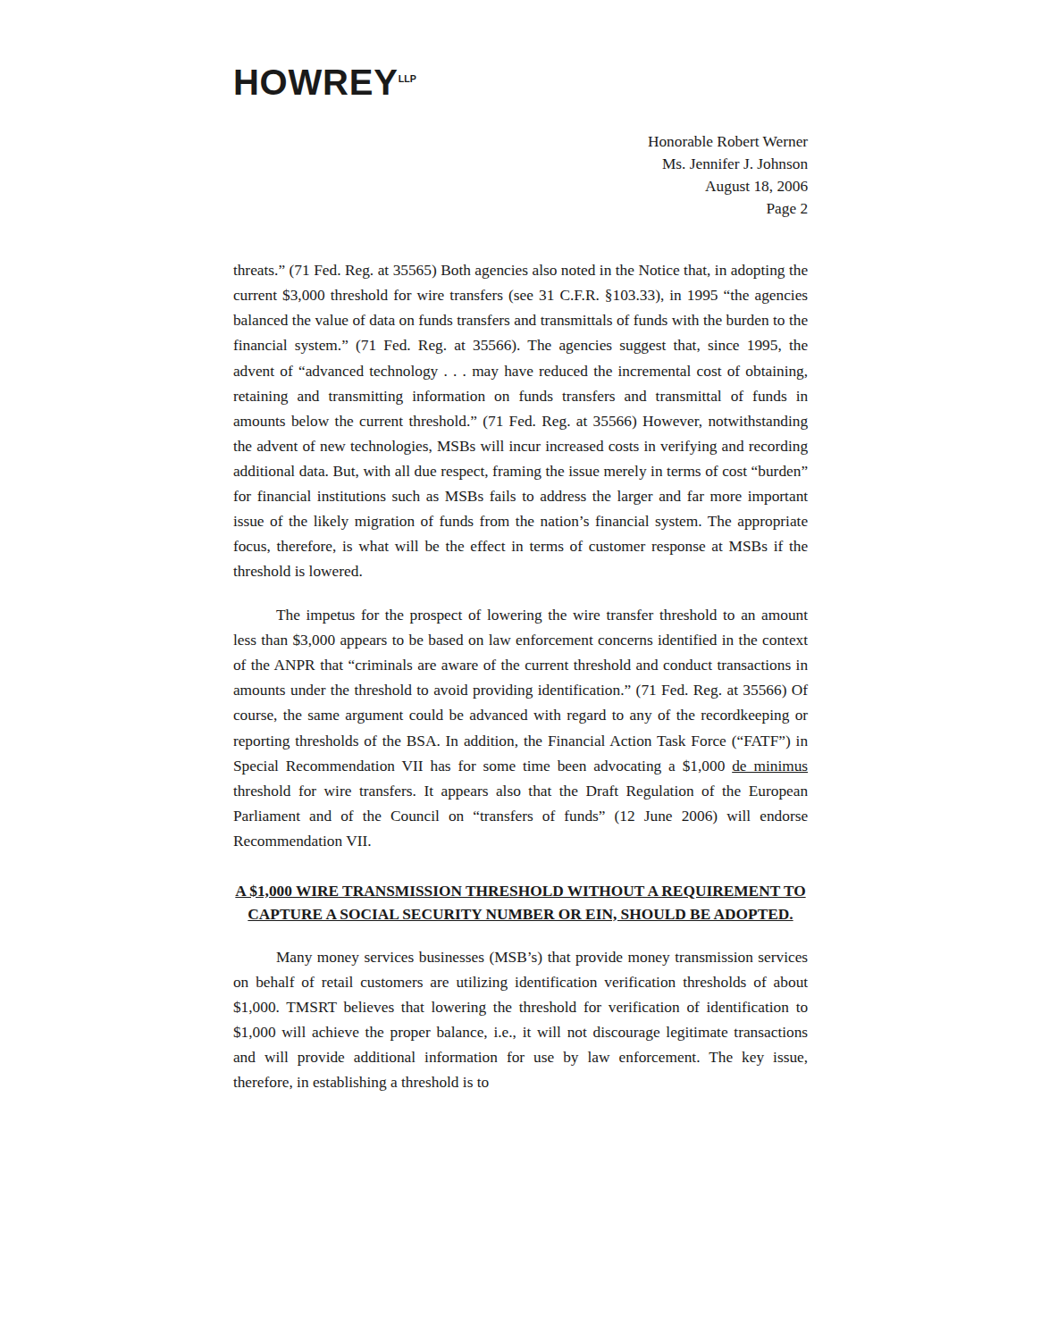HOWREYLLP
Honorable Robert Werner
Ms. Jennifer J. Johnson
August 18, 2006
Page 2
threats.” (71 Fed. Reg. at 35565) Both agencies also noted in the Notice that, in adopting the current $3,000 threshold for wire transfers (see 31 C.F.R. §103.33), in 1995 “the agencies balanced the value of data on funds transfers and transmittals of funds with the burden to the financial system.” (71 Fed. Reg. at 35566). The agencies suggest that, since 1995, the advent of “advanced technology . . . may have reduced the incremental cost of obtaining, retaining and transmitting information on funds transfers and transmittal of funds in amounts below the current threshold.” (71 Fed. Reg. at 35566) However, notwithstanding the advent of new technologies, MSBs will incur increased costs in verifying and recording additional data. But, with all due respect, framing the issue merely in terms of cost “burden” for financial institutions such as MSBs fails to address the larger and far more important issue of the likely migration of funds from the nation’s financial system. The appropriate focus, therefore, is what will be the effect in terms of customer response at MSBs if the threshold is lowered.
The impetus for the prospect of lowering the wire transfer threshold to an amount less than $3,000 appears to be based on law enforcement concerns identified in the context of the ANPR that “criminals are aware of the current threshold and conduct transactions in amounts under the threshold to avoid providing identification.” (71 Fed. Reg. at 35566) Of course, the same argument could be advanced with regard to any of the recordkeeping or reporting thresholds of the BSA. In addition, the Financial Action Task Force (“FATF”) in Special Recommendation VII has for some time been advocating a $1,000 de minimus threshold for wire transfers. It appears also that the Draft Regulation of the European Parliament and of the Council on “transfers of funds” (12 June 2006) will endorse Recommendation VII.
A $1,000 Wire Transmission Threshold Without a Requirement to Capture a Social Security Number or EIN, Should Be Adopted.
Many money services businesses (MSB’s) that provide money transmission services on behalf of retail customers are utilizing identification verification thresholds of about $1,000. TMSRT believes that lowering the threshold for verification of identification to $1,000 will achieve the proper balance, i.e., it will not discourage legitimate transactions and will provide additional information for use by law enforcement. The key issue, therefore, in establishing a threshold is to